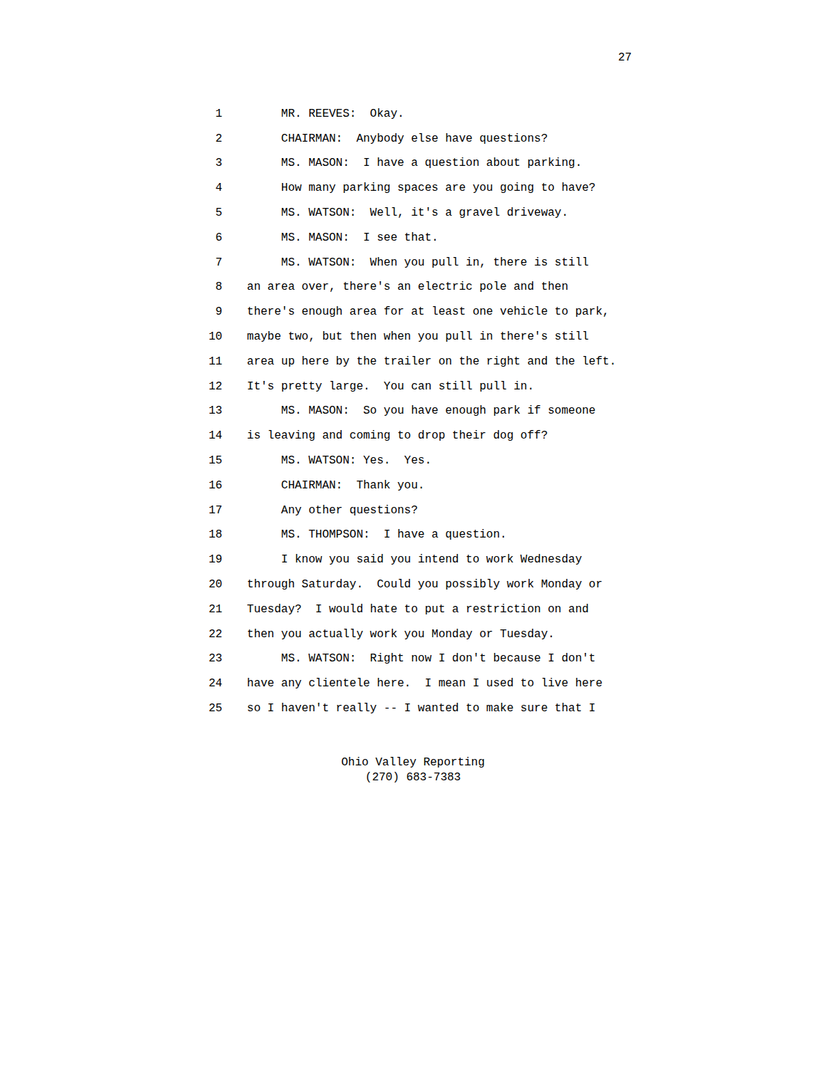27
| 1 | MR. REEVES: Okay. |
| 2 | CHAIRMAN: Anybody else have questions? |
| 3 | MS. MASON: I have a question about parking. |
| 4 | How many parking spaces are you going to have? |
| 5 | MS. WATSON: Well, it's a gravel driveway. |
| 6 | MS. MASON: I see that. |
| 7 | MS. WATSON: When you pull in, there is still |
| 8 | an area over, there's an electric pole and then |
| 9 | there's enough area for at least one vehicle to park, |
| 10 | maybe two, but then when you pull in there's still |
| 11 | area up here by the trailer on the right and the left. |
| 12 | It's pretty large. You can still pull in. |
| 13 | MS. MASON: So you have enough park if someone |
| 14 | is leaving and coming to drop their dog off? |
| 15 | MS. WATSON: Yes. Yes. |
| 16 | CHAIRMAN: Thank you. |
| 17 | Any other questions? |
| 18 | MS. THOMPSON: I have a question. |
| 19 | I know you said you intend to work Wednesday |
| 20 | through Saturday. Could you possibly work Monday or |
| 21 | Tuesday? I would hate to put a restriction on and |
| 22 | then you actually work you Monday or Tuesday. |
| 23 | MS. WATSON: Right now I don't because I don't |
| 24 | have any clientele here. I mean I used to live here |
| 25 | so I haven't really -- I wanted to make sure that I |
Ohio Valley Reporting
(270) 683-7383